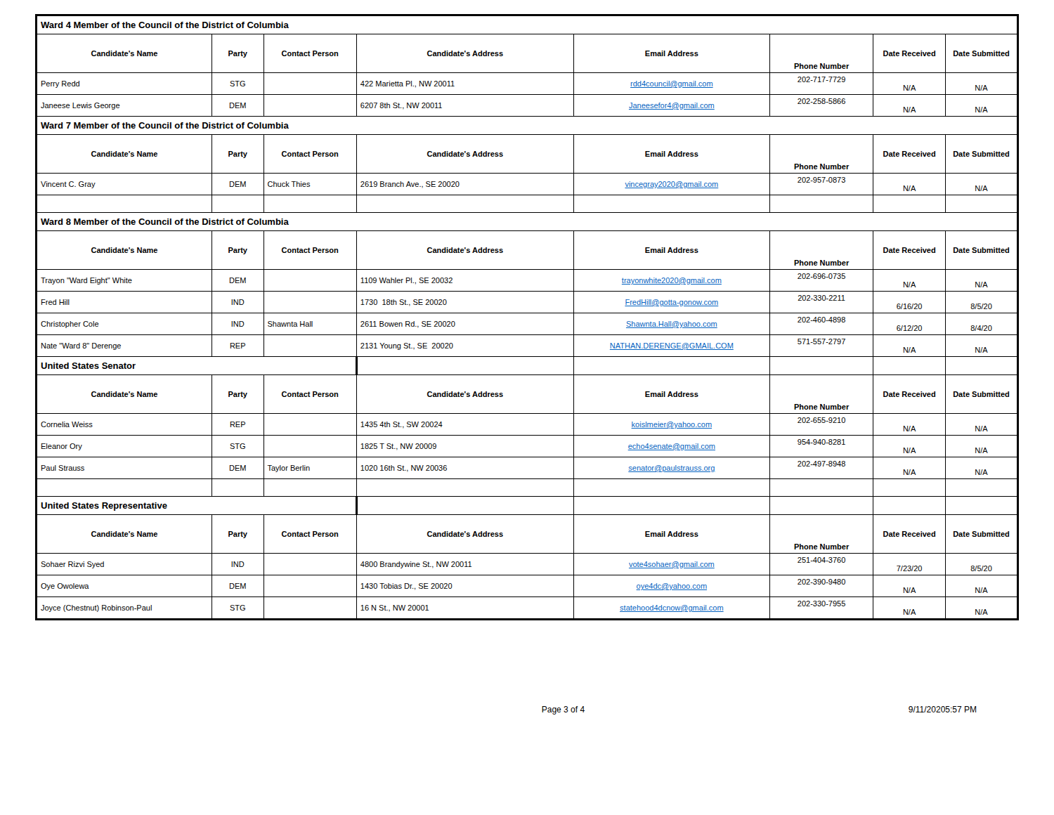| Ward 4 Member of the Council of the District of Columbia |
| Candidate's Name | Party | Contact Person | Candidate's Address | Email Address | Phone Number | Date Received | Date Submitted |
| Perry Redd | STG | | 422 Marietta Pl., NW 20011 | rdd4council@gmail.com | 202-717-7729 | N/A | N/A |
| Janeese Lewis George | DEM | | 6207 8th St., NW 20011 | Janeesefor4@gmail.com | 202-258-5866 | N/A | N/A |
| Ward 7 Member of the Council of the District of Columbia |
| Candidate's Name | Party | Contact Person | Candidate's Address | Email Address | Phone Number | Date Received | Date Submitted |
| Vincent C. Gray | DEM | Chuck Thies | 2619 Branch Ave., SE 20020 | vincegray2020@gmail.com | 202-957-0873 | N/A | N/A |
| Ward 8 Member of the Council of the District of Columbia |
| Candidate's Name | Party | Contact Person | Candidate's Address | Email Address | Phone Number | Date Received | Date Submitted |
| Trayon "Ward Eight" White | DEM | | 1109 Wahler Pl., SE 20032 | trayonwhite2020@gmail.com | 202-696-0735 | N/A | N/A |
| Fred Hill | IND | | 1730 18th St., SE 20020 | FredHill@gotta-gonow.com | 202-330-2211 | 6/16/20 | 8/5/20 |
| Christopher Cole | IND | Shawnta Hall | 2611 Bowen Rd., SE 20020 | Shawnta.Hall@yahoo.com | 202-460-4898 | 6/12/20 | 8/4/20 |
| Nate "Ward 8" Derenge | REP | | 2131 Young St., SE 20020 | NATHAN.DERENGE@GMAIL.COM | 571-557-2797 | N/A | N/A |
| United States Senator | | | | | |
| Candidate's Name | Party | Contact Person | Candidate's Address | Email Address | Phone Number | Date Received | Date Submitted |
| Cornelia Weiss | REP | | 1435 4th St., SW 20024 | koislmeier@yahoo.com | 202-655-9210 | N/A | N/A |
| Eleanor Ory | STG | | 1825 T St., NW 20009 | echo4senate@gmail.com | 954-940-8281 | N/A | N/A |
| Paul Strauss | DEM | Taylor Berlin | 1020 16th St., NW 20036 | senator@paulstrauss.org | 202-497-8948 | N/A | N/A |
| United States Representative | | | | | |
| Candidate's Name | Party | Contact Person | Candidate's Address | Email Address | Phone Number | Date Received | Date Submitted |
| Sohaer Rizvi Syed | IND | | 4800 Brandywine St., NW 20011 | vote4sohaer@gmail.com | 251-404-3760 | 7/23/20 | 8/5/20 |
| Oye Owolewa | DEM | | 1430 Tobias Dr., SE 20020 | oye4dc@yahoo.com | 202-390-9480 | N/A | N/A |
| Joyce (Chestnut) Robinson-Paul | STG | | 16 N St., NW 20001 | statehood4dcnow@gmail.com | 202-330-7955 | N/A | N/A |
Page 3 of 4
9/11/20205:57 PM